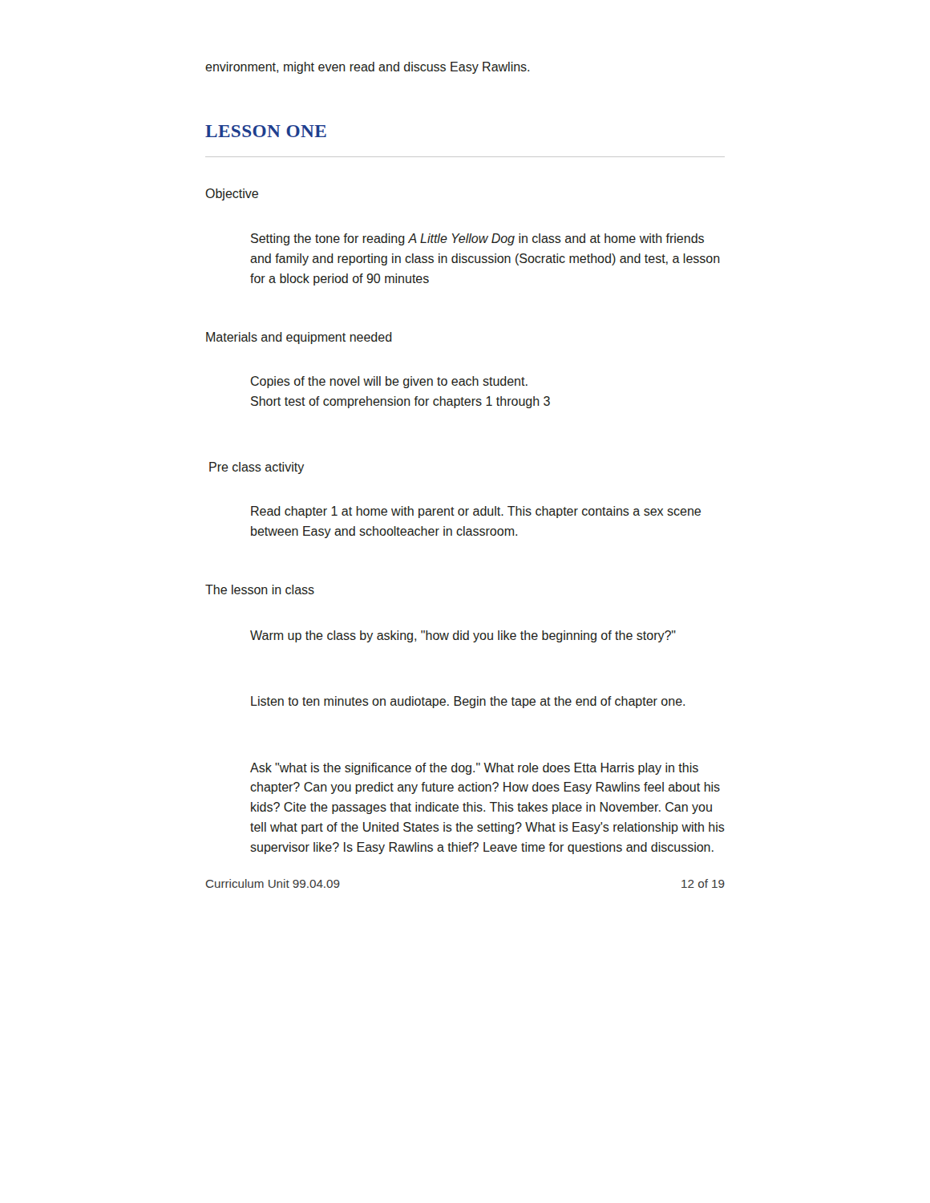environment, might even read and discuss Easy Rawlins.
LESSON ONE
Objective
Setting the tone for reading A Little Yellow Dog in class and at home with friends and family and reporting in class in discussion (Socratic method) and test, a lesson for a block period of 90 minutes
Materials and equipment needed
Copies of the novel will be given to each student.
Short test of comprehension for chapters 1 through 3
Pre class activity
Read chapter 1 at home with parent or adult. This chapter contains a sex scene between Easy and schoolteacher in classroom.
The lesson in class
Warm up the class by asking, "how did you like the beginning of the story?"
Listen to ten minutes on audiotape. Begin the tape at the end of chapter one.
Ask "what is the significance of the dog." What role does Etta Harris play in this chapter? Can you predict any future action? How does Easy Rawlins feel about his kids? Cite the passages that indicate this. This takes place in November. Can you tell what part of the United States is the setting? What is Easy's relationship with his supervisor like? Is Easy Rawlins a thief? Leave time for questions and discussion.
Curriculum Unit 99.04.09 12 of 19